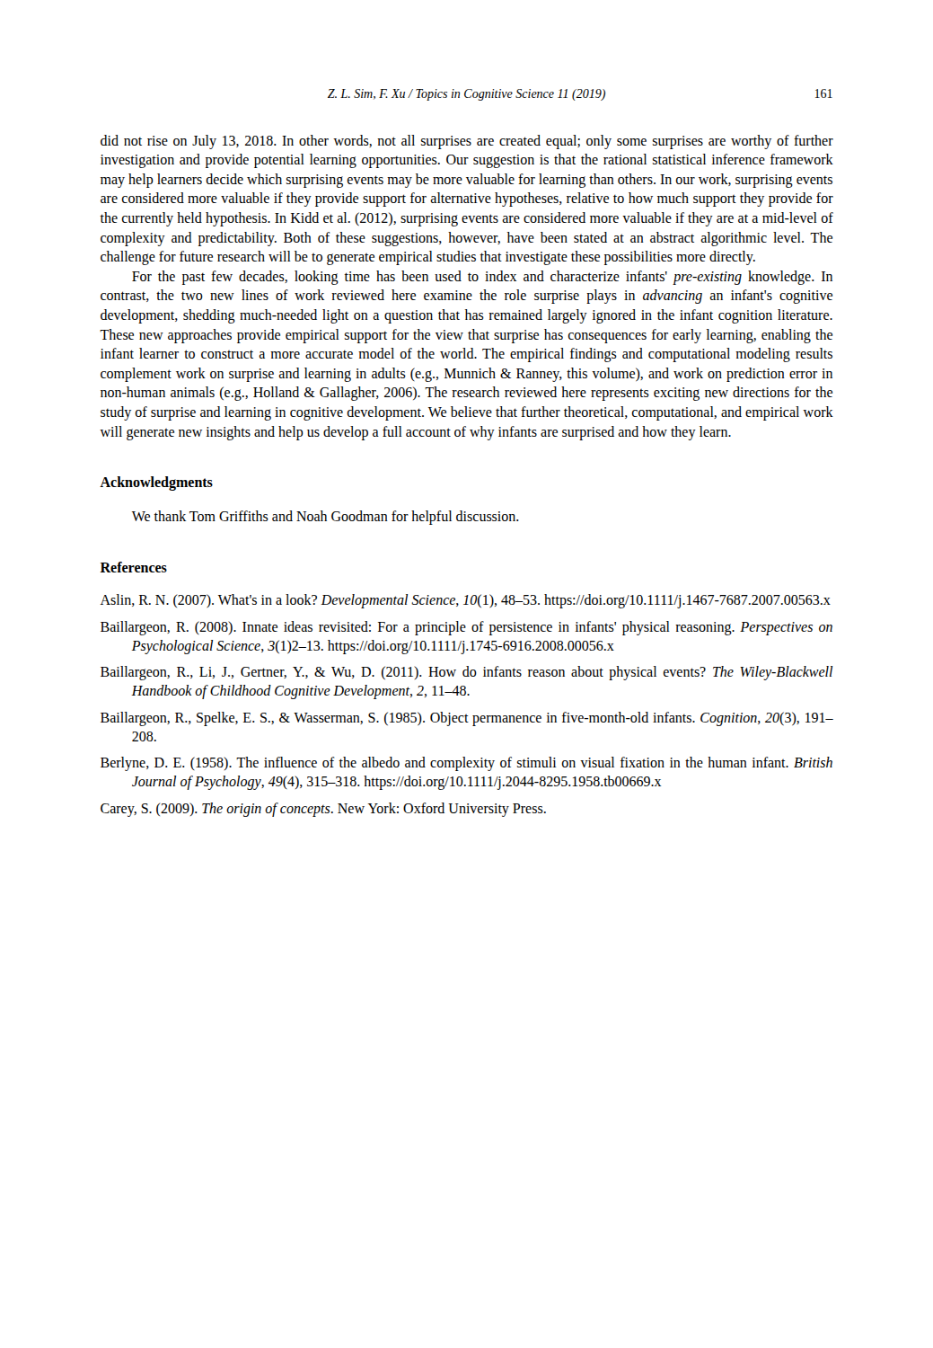Z. L. Sim, F. Xu / Topics in Cognitive Science 11 (2019) 161
did not rise on July 13, 2018. In other words, not all surprises are created equal; only some surprises are worthy of further investigation and provide potential learning opportunities. Our suggestion is that the rational statistical inference framework may help learners decide which surprising events may be more valuable for learning than others. In our work, surprising events are considered more valuable if they provide support for alternative hypotheses, relative to how much support they provide for the currently held hypothesis. In Kidd et al. (2012), surprising events are considered more valuable if they are at a mid-level of complexity and predictability. Both of these suggestions, however, have been stated at an abstract algorithmic level. The challenge for future research will be to generate empirical studies that investigate these possibilities more directly.
For the past few decades, looking time has been used to index and characterize infants' pre-existing knowledge. In contrast, the two new lines of work reviewed here examine the role surprise plays in advancing an infant's cognitive development, shedding much-needed light on a question that has remained largely ignored in the infant cognition literature. These new approaches provide empirical support for the view that surprise has consequences for early learning, enabling the infant learner to construct a more accurate model of the world. The empirical findings and computational modeling results complement work on surprise and learning in adults (e.g., Munnich & Ranney, this volume), and work on prediction error in non-human animals (e.g., Holland & Gallagher, 2006). The research reviewed here represents exciting new directions for the study of surprise and learning in cognitive development. We believe that further theoretical, computational, and empirical work will generate new insights and help us develop a full account of why infants are surprised and how they learn.
Acknowledgments
We thank Tom Griffiths and Noah Goodman for helpful discussion.
References
Aslin, R. N. (2007). What's in a look? Developmental Science, 10(1), 48–53. https://doi.org/10.1111/j.1467-7687.2007.00563.x
Baillargeon, R. (2008). Innate ideas revisited: For a principle of persistence in infants' physical reasoning. Perspectives on Psychological Science, 3(1)2–13. https://doi.org/10.1111/j.1745-6916.2008.00056.x
Baillargeon, R., Li, J., Gertner, Y., & Wu, D. (2011). How do infants reason about physical events? The Wiley-Blackwell Handbook of Childhood Cognitive Development, 2, 11–48.
Baillargeon, R., Spelke, E. S., & Wasserman, S. (1985). Object permanence in five-month-old infants. Cognition, 20(3), 191–208.
Berlyne, D. E. (1958). The influence of the albedo and complexity of stimuli on visual fixation in the human infant. British Journal of Psychology, 49(4), 315–318. https://doi.org/10.1111/j.2044-8295.1958.tb00669.x
Carey, S. (2009). The origin of concepts. New York: Oxford University Press.